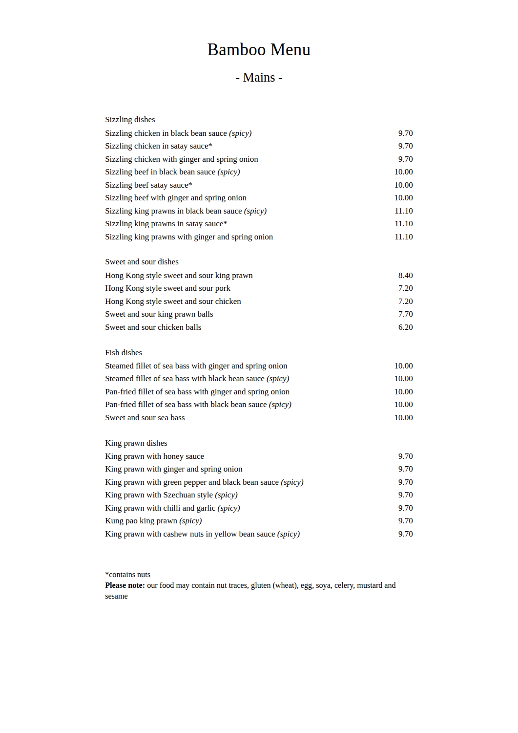Bamboo Menu
- Mains -
Sizzling dishes
| Sizzling chicken in black bean sauce (spicy) | 9.70 |
| Sizzling chicken in satay sauce* | 9.70 |
| Sizzling chicken with ginger and spring onion | 9.70 |
| Sizzling beef in black bean sauce (spicy) | 10.00 |
| Sizzling beef satay sauce* | 10.00 |
| Sizzling beef with ginger and spring onion | 10.00 |
| Sizzling king prawns in black bean sauce (spicy) | 11.10 |
| Sizzling king prawns in satay sauce* | 11.10 |
| Sizzling king prawns with ginger and spring onion | 11.10 |
Sweet and sour dishes
| Hong Kong style sweet and sour king prawn | 8.40 |
| Hong Kong style sweet and sour pork | 7.20 |
| Hong Kong style sweet and sour chicken | 7.20 |
| Sweet and sour king prawn balls | 7.70 |
| Sweet and sour chicken balls | 6.20 |
Fish dishes
| Steamed fillet of sea bass with ginger and spring onion | 10.00 |
| Steamed fillet of sea bass with black bean sauce (spicy) | 10.00 |
| Pan-fried fillet of sea bass with ginger and spring onion | 10.00 |
| Pan-fried fillet of sea bass with black bean sauce (spicy) | 10.00 |
| Sweet and sour sea bass | 10.00 |
King prawn dishes
| King prawn with honey sauce | 9.70 |
| King prawn with ginger and spring onion | 9.70 |
| King prawn with green pepper and black bean sauce (spicy) | 9.70 |
| King prawn with Szechuan style (spicy) | 9.70 |
| King prawn with chilli and garlic (spicy) | 9.70 |
| Kung pao king prawn (spicy) | 9.70 |
| King prawn with cashew nuts in yellow bean sauce (spicy) | 9.70 |
*contains nuts
Please note: our food may contain nut traces, gluten (wheat), egg, soya, celery, mustard and sesame